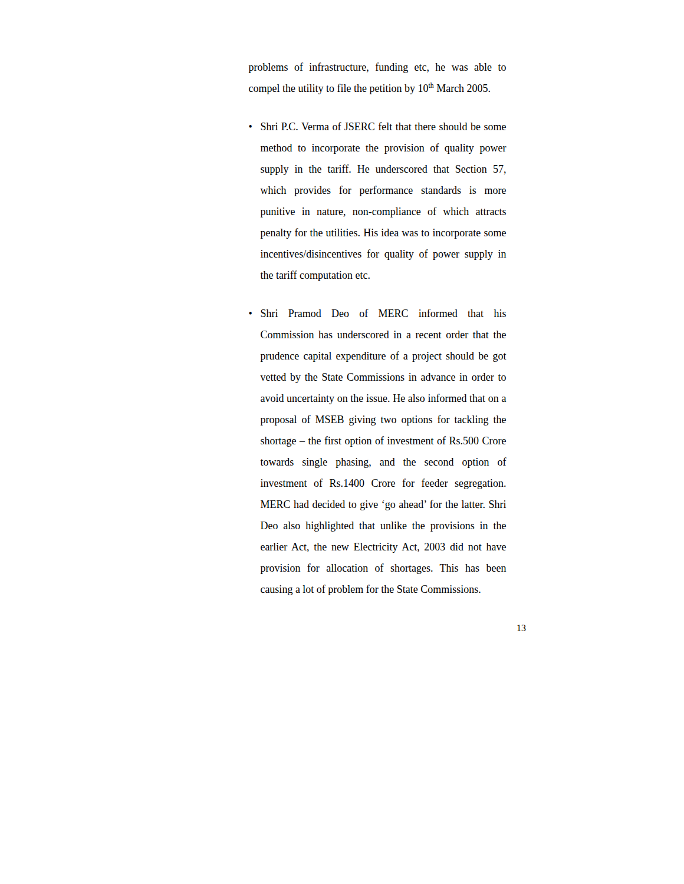problems of infrastructure, funding etc, he was able to compel the utility to file the petition by 10th March 2005.
Shri P.C. Verma of JSERC felt that there should be some method to incorporate the provision of quality power supply in the tariff. He underscored that Section 57, which provides for performance standards is more punitive in nature, non-compliance of which attracts penalty for the utilities. His idea was to incorporate some incentives/disincentives for quality of power supply in the tariff computation etc.
Shri Pramod Deo of MERC informed that his Commission has underscored in a recent order that the prudence capital expenditure of a project should be got vetted by the State Commissions in advance in order to avoid uncertainty on the issue. He also informed that on a proposal of MSEB giving two options for tackling the shortage – the first option of investment of Rs.500 Crore towards single phasing, and the second option of investment of Rs.1400 Crore for feeder segregation. MERC had decided to give ‘go ahead’ for the latter. Shri Deo also highlighted that unlike the provisions in the earlier Act, the new Electricity Act, 2003 did not have provision for allocation of shortages. This has been causing a lot of problem for the State Commissions.
13